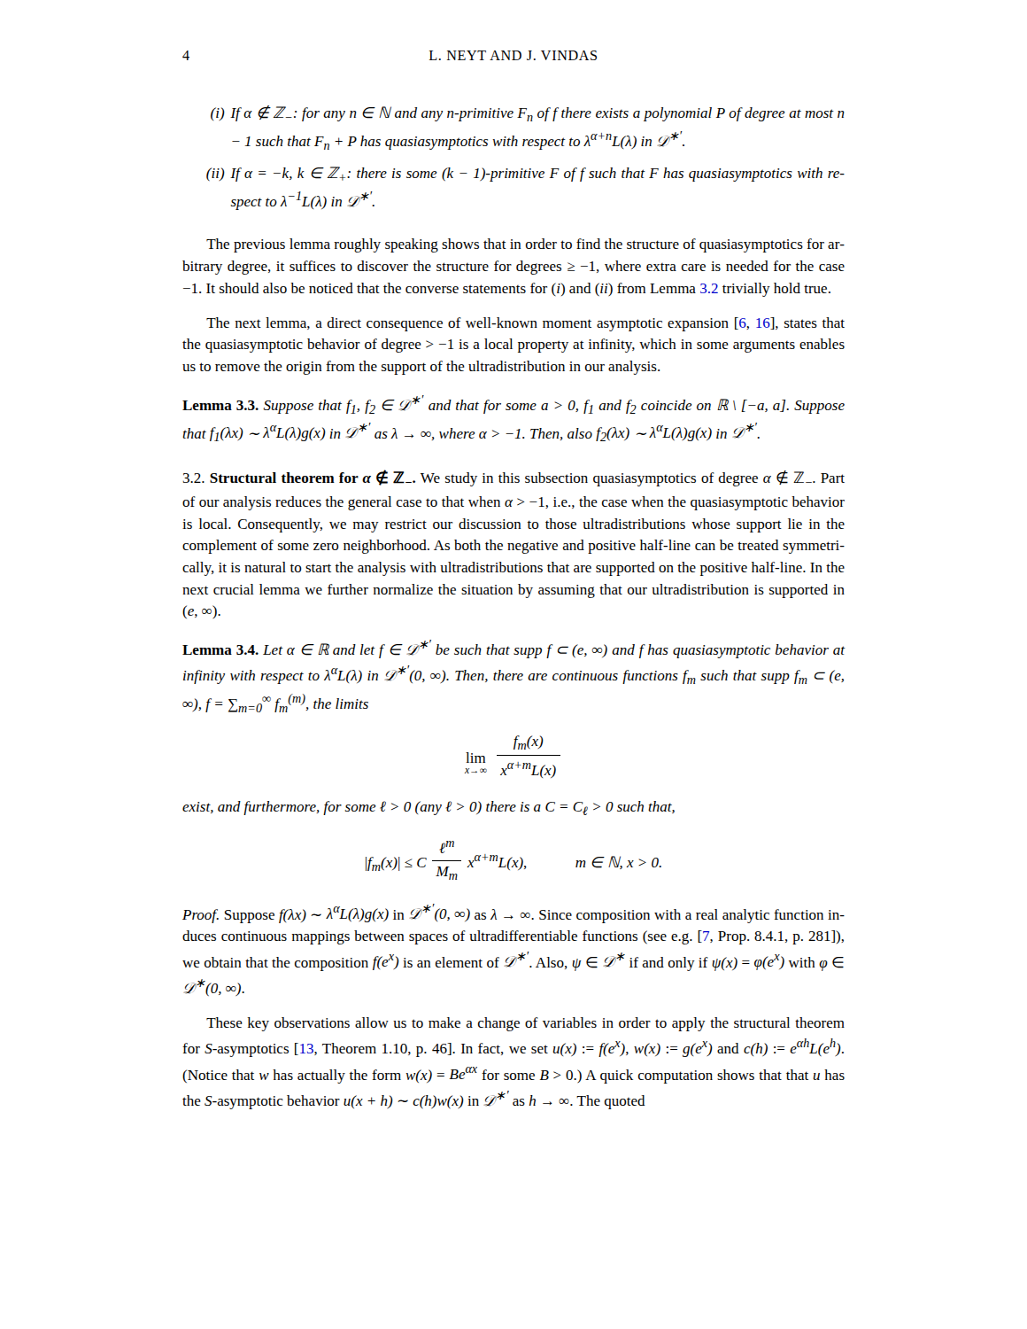4 L. NEYT AND J. VINDAS
(i) If α ∉ ℤ−: for any n ∈ ℕ and any n-primitive Fn of f there exists a polynomial P of degree at most n − 1 such that Fn + P has quasiasymptotics with respect to λα+nL(λ) in 𝒟∗′.
(ii) If α = −k, k ∈ ℤ+: there is some (k − 1)-primitive F of f such that F has quasiasymptotics with respect to λ−1L(λ) in 𝒟∗′.
The previous lemma roughly speaking shows that in order to find the structure of quasiasymptotics for arbitrary degree, it suffices to discover the structure for degrees ≥ −1, where extra care is needed for the case −1. It should also be noticed that the converse statements for (i) and (ii) from Lemma 3.2 trivially hold true.
The next lemma, a direct consequence of well-known moment asymptotic expansion [6, 16], states that the quasiasymptotic behavior of degree > −1 is a local property at infinity, which in some arguments enables us to remove the origin from the support of the ultradistribution in our analysis.
Lemma 3.3. Suppose that f1, f2 ∈ 𝒟∗′ and that for some a > 0, f1 and f2 coincide on ℝ \ [−a, a]. Suppose that f1(λx) ∼ λαL(λ)g(x) in 𝒟∗′ as λ → ∞, where α > −1. Then, also f2(λx) ∼ λαL(λ)g(x) in 𝒟∗′.
3.2. Structural theorem for α ∉ ℤ−. We study in this subsection quasiasymptotics of degree α ∉ ℤ−. Part of our analysis reduces the general case to that when α > −1, i.e., the case when the quasiasymptotic behavior is local. Consequently, we may restrict our discussion to those ultradistributions whose support lie in the complement of some zero neighborhood. As both the negative and positive half-line can be treated symmetrically, it is natural to start the analysis with ultradistributions that are supported on the positive half-line. In the next crucial lemma we further normalize the situation by assuming that our ultradistribution is supported in (e, ∞).
Lemma 3.4. Let α ∈ ℝ and let f ∈ 𝒟∗′ be such that supp f ⊂ (e, ∞) and f has quasiasymptotic behavior at infinity with respect to λαL(λ) in 𝒟∗′(0, ∞). Then, there are continuous functions fm such that supp fm ⊂ (e, ∞), f = ∑m=0∞ fm(m), the limits
lim x→∞ fm(x) xα+mL(x)
exist, and furthermore, for some ℓ > 0 (any ℓ > 0) there is a C = Cℓ > 0 such that,
|fm(x)| ≤ C ℓm Mm xα+mL(x), m ∈ ℕ, x > 0.
Proof. Suppose f(λx) ∼ λαL(λ)g(x) in 𝒟∗′(0, ∞) as λ → ∞. Since composition with a real analytic function induces continuous mappings between spaces of ultradifferentiable functions (see e.g. [7, Prop. 8.4.1, p. 281]), we obtain that the composition f(ex) is an element of 𝒟∗′. Also, ψ ∈ 𝒟∗ if and only if ψ(x) = φ(ex) with φ ∈ 𝒟∗(0, ∞).
These key observations allow us to make a change of variables in order to apply the structural theorem for S-asymptotics [13, Theorem 1.10, p. 46]. In fact, we set u(x) := f(ex), w(x) := g(ex) and c(h) := eαhL(eh). (Notice that w has actually the form w(x) = Beαx for some B > 0.) A quick computation shows that that u has the S-asymptotic behavior u(x + h) ∼ c(h)w(x) in 𝒟∗′ as h → ∞. The quoted